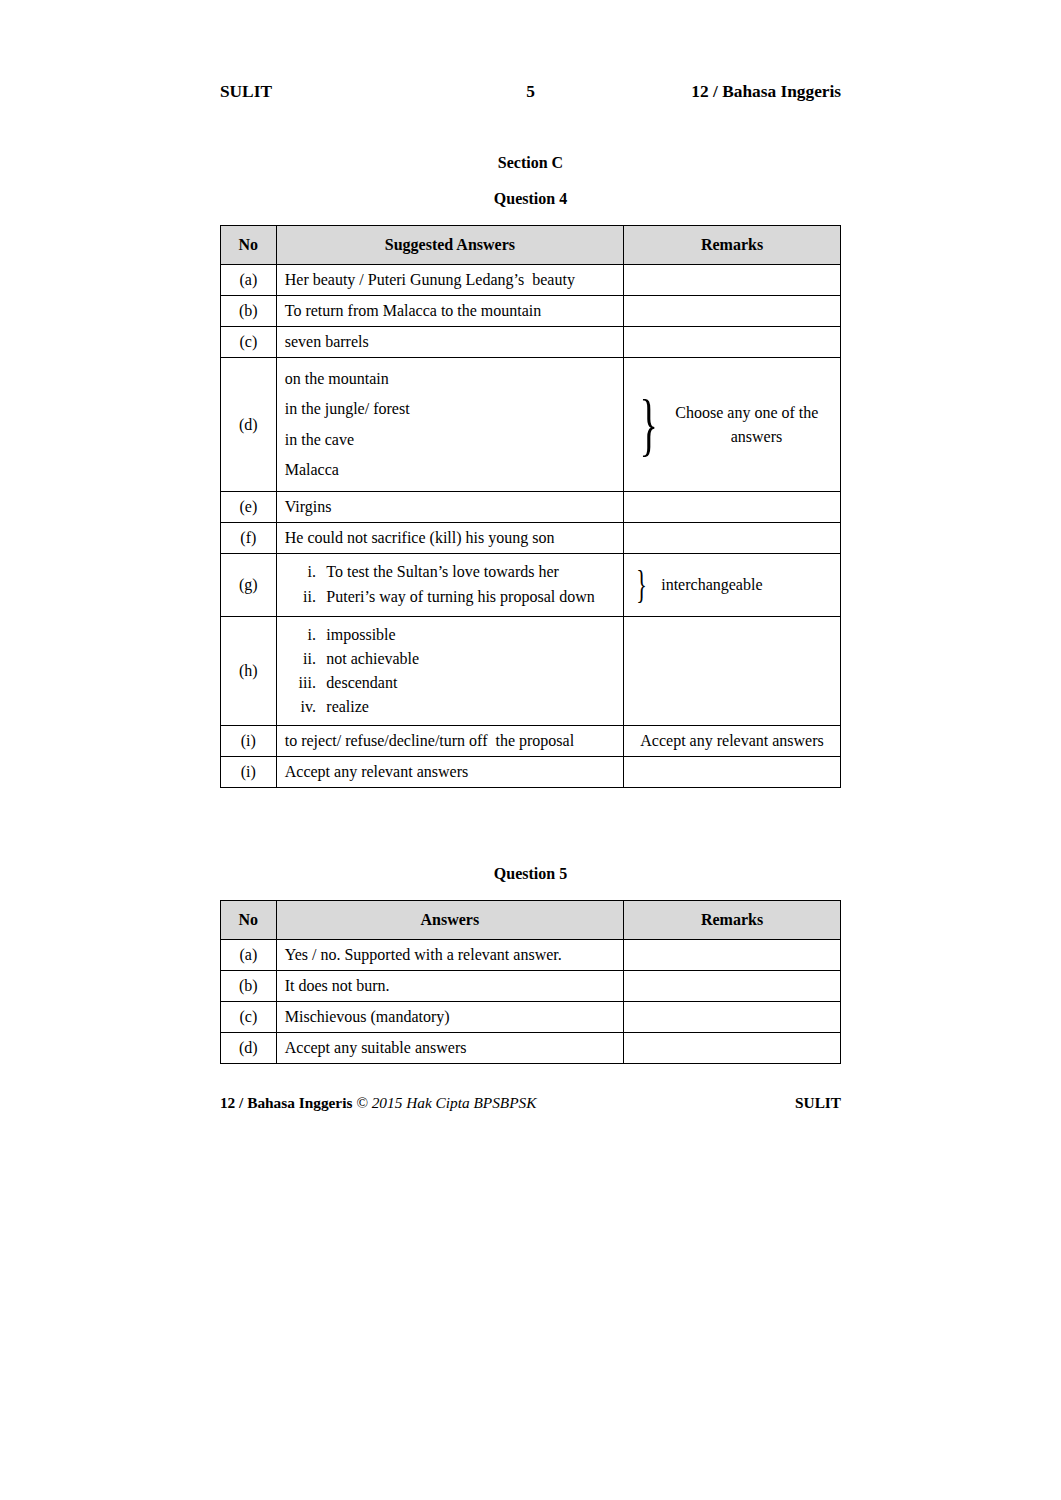SULIT
5
12 / Bahasa Inggeris
Section C
Question 4
| No | Suggested Answers | Remarks |
| --- | --- | --- |
| (a) | Her beauty / Puteri Gunung Ledang’s beauty | |
| (b) | To return from Malacca to the mountain | |
| (c) | seven barrels | |
| (d) | on the mountain in the jungle/ forest in the cave Malacca | } Choose any one of the answers |
| (e) | Virgins | |
| (f) | He could not sacrifice (kill) his young son | |
| (g) | To test the Sultan’s love towards her Puteri’s way of turning his proposal down | } interchangeable |
| (h) | impossible not achievable descendant realize | |
| (i) | to reject/ refuse/decline/turn off the proposal | Accept any relevant answers |
| (i) | Accept any relevant answers | |
Question 5
| No | Answers | Remarks |
| --- | --- | --- |
| (a) | Yes / no. Supported with a relevant answer. | |
| (b) | It does not burn. | |
| (c) | Mischievous (mandatory) | |
| (d) | Accept any suitable answers | |
12 / Bahasa Inggeris © 2015 Hak Cipta BPSBPSK
SULIT